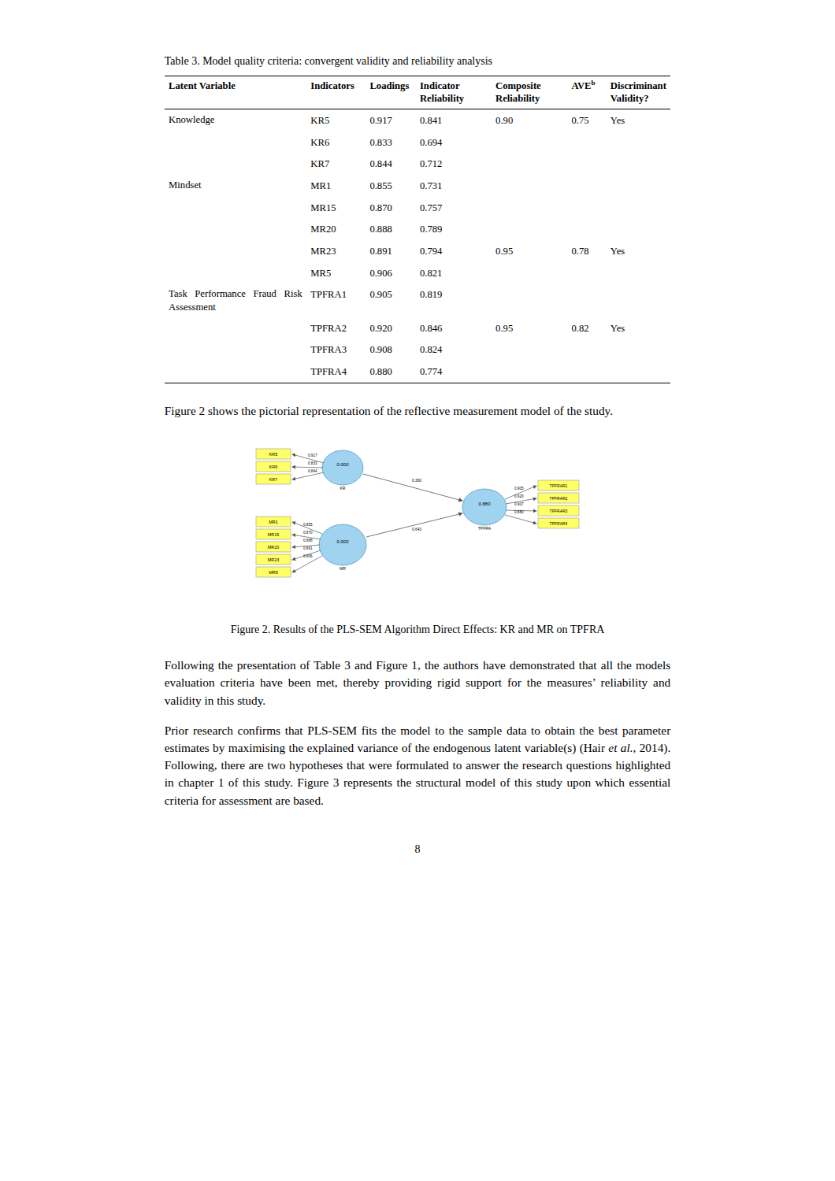Table 3. Model quality criteria: convergent validity and reliability analysis
| Latent Variable | Indicators | Loadings | Indicator Reliability | Composite Reliability | AVE b | Discriminant Validity? |
| --- | --- | --- | --- | --- | --- | --- |
| Knowledge | KR5 | 0.917 | 0.841 | 0.90 | 0.75 | Yes |
| | KR6 | 0.833 | 0.694 | | | |
| | KR7 | 0.844 | 0.712 | | | |
| Mindset | MR1 | 0.855 | 0.731 | | | |
| | MR15 | 0.870 | 0.757 | | | |
| | MR20 | 0.888 | 0.789 | | | |
| | MR23 | 0.891 | 0.794 | 0.95 | 0.78 | Yes |
| | MR5 | 0.906 | 0.821 | | | |
| Task Performance Fraud Risk Assessment | TPFRA1 | 0.905 | 0.819 | | | |
| | TPFRA2 | 0.920 | 0.846 | 0.95 | 0.82 | Yes |
| | TPFRA3 | 0.908 | 0.824 | | | |
| | TPFRA4 | 0.880 | 0.774 | | | |
Figure 2 shows the pictorial representation of the reflective measurement model of the study.
KR5 KR6 KR7 MR1 MR15 MR20 MR23 MR5 0.000 KR 0.000 MR 0.880 TPFRA TPFRAR1 TPFRAR2 TPFRAR3 TPFRAR4 0.917 0.833 0.844 0.855 0.870 0.888 0.891 0.906 0.360 0.643 0.905 0.920 0.907 0.880
Figure 2. Results of the PLS-SEM Algorithm Direct Effects: KR and MR on TPFRA
Following the presentation of Table 3 and Figure 1, the authors have demonstrated that all the models evaluation criteria have been met, thereby providing rigid support for the measures’ reliability and validity in this study.
Prior research confirms that PLS-SEM fits the model to the sample data to obtain the best parameter estimates by maximising the explained variance of the endogenous latent variable(s) (Hair et al., 2014). Following, there are two hypotheses that were formulated to answer the research questions highlighted in chapter 1 of this study. Figure 3 represents the structural model of this study upon which essential criteria for assessment are based.
8